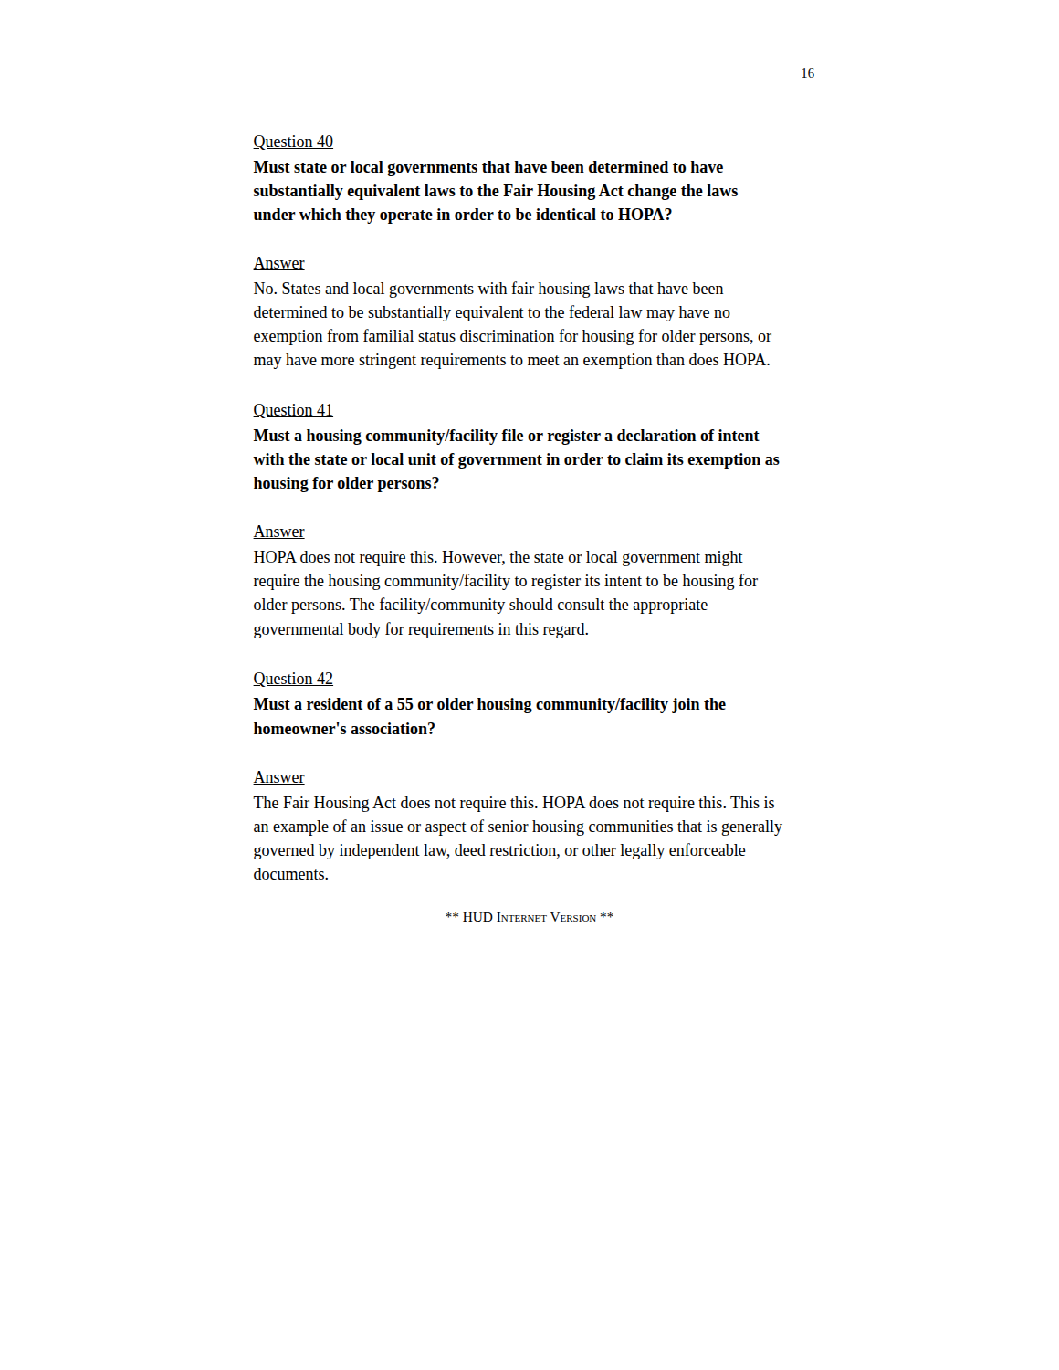16
Question 40
Must state or local governments that have been determined to have substantially equivalent laws to the Fair Housing Act change the laws under which they operate in order to be identical to HOPA?
Answer
No. States and local governments with fair housing laws that have been determined to be substantially equivalent to the federal law may have no exemption from familial status discrimination for housing for older persons, or may have more stringent requirements to meet an exemption than does HOPA.
Question 41
Must a housing community/facility file or register a declaration of intent with the state or local unit of government in order to claim its exemption as housing for older persons?
Answer
HOPA does not require this. However, the state or local government might require the housing community/facility to register its intent to be housing for older persons. The facility/community should consult the appropriate governmental body for requirements in this regard.
Question 42
Must a resident of a 55 or older housing community/facility join the homeowner's association?
Answer
The Fair Housing Act does not require this. HOPA does not require this. This is an example of an issue or aspect of senior housing communities that is generally governed by independent law, deed restriction, or other legally enforceable documents.
** HUD Internet Version **